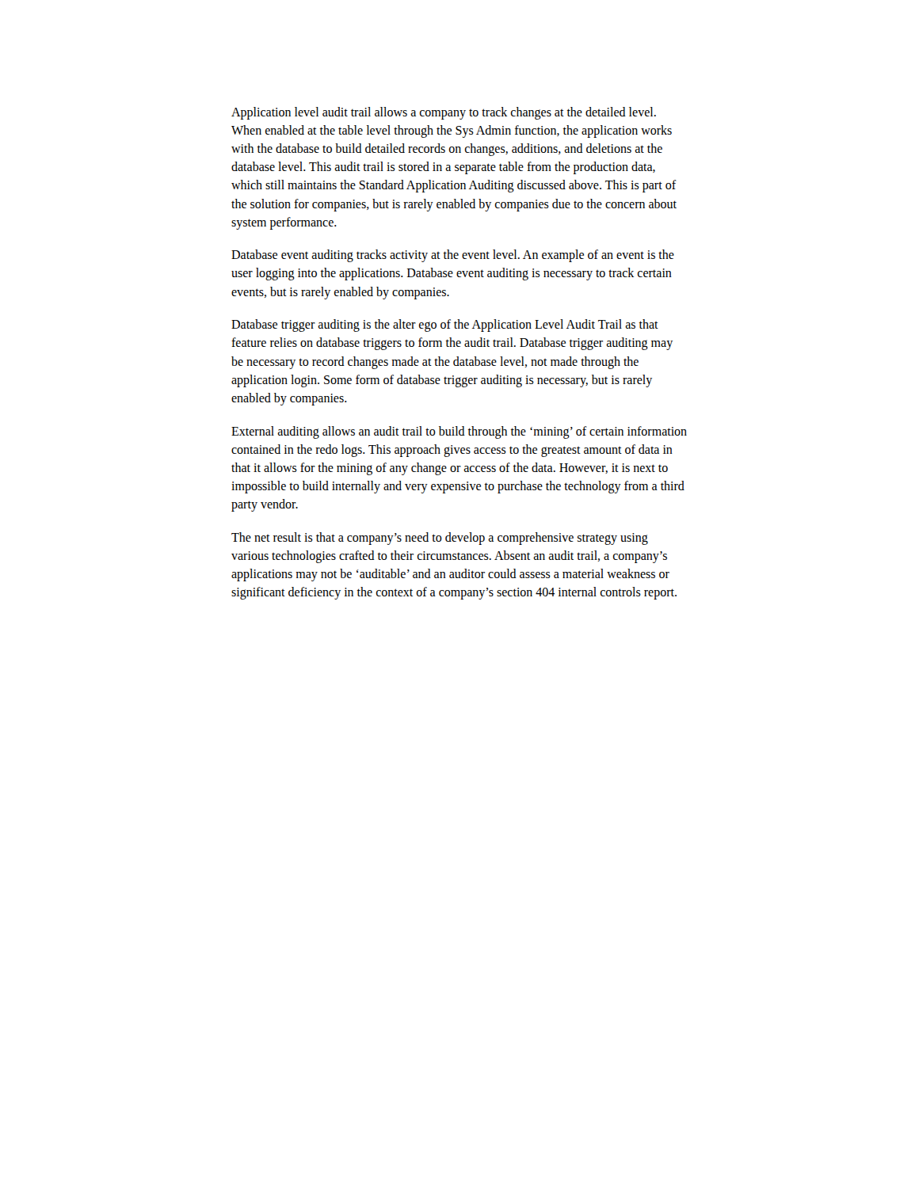Application level audit trail allows a company to track changes at the detailed level. When enabled at the table level through the Sys Admin function, the application works with the database to build detailed records on changes, additions, and deletions at the database level. This audit trail is stored in a separate table from the production data, which still maintains the Standard Application Auditing discussed above. This is part of the solution for companies, but is rarely enabled by companies due to the concern about system performance.
Database event auditing tracks activity at the event level. An example of an event is the user logging into the applications. Database event auditing is necessary to track certain events, but is rarely enabled by companies.
Database trigger auditing is the alter ego of the Application Level Audit Trail as that feature relies on database triggers to form the audit trail. Database trigger auditing may be necessary to record changes made at the database level, not made through the application login. Some form of database trigger auditing is necessary, but is rarely enabled by companies.
External auditing allows an audit trail to build through the ‘mining’ of certain information contained in the redo logs. This approach gives access to the greatest amount of data in that it allows for the mining of any change or access of the data. However, it is next to impossible to build internally and very expensive to purchase the technology from a third party vendor.
The net result is that a company’s need to develop a comprehensive strategy using various technologies crafted to their circumstances. Absent an audit trail, a company’s applications may not be ‘auditable’ and an auditor could assess a material weakness or significant deficiency in the context of a company’s section 404 internal controls report.